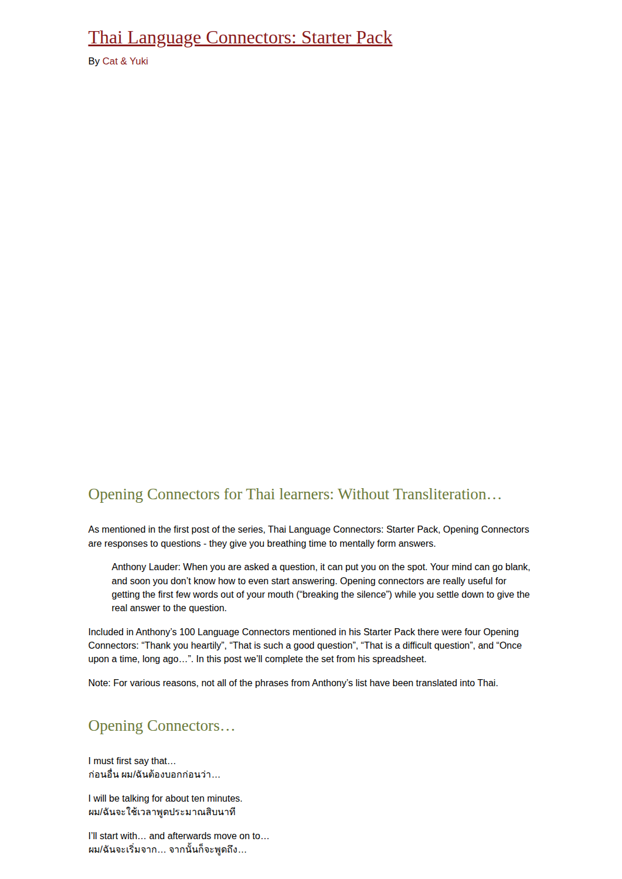Thai Language Connectors: Starter Pack
By Cat & Yuki
Opening Connectors for Thai learners: Without Transliteration…
As mentioned in the first post of the series, Thai Language Connectors: Starter Pack, Opening Connectors are responses to questions - they give you breathing time to mentally form answers.
Anthony Lauder: When you are asked a question, it can put you on the spot. Your mind can go blank, and soon you don’t know how to even start answering. Opening connectors are really useful for getting the first few words out of your mouth (“breaking the silence”) while you settle down to give the real answer to the question.
Included in Anthony’s 100 Language Connectors mentioned in his Starter Pack there were four Opening Connectors: “Thank you heartily”, “That is such a good question”, “That is a difficult question”, and “Once upon a time, long ago…”. In this post we’ll complete the set from his spreadsheet.
Note: For various reasons, not all of the phrases from Anthony’s list have been translated into Thai.
Opening Connectors…
I must first say that…
ก่อนอื่น ผม/ฉันต้องบอกก่อนว่า…
I will be talking for about ten minutes.
ผม/ฉันจะใช้เวลาพูดประมาณสิบนาที
I’ll start with… and afterwards move on to…
ผม/ฉันจะเริ่มจาก… จากนั้นก็จะพูดถึง…